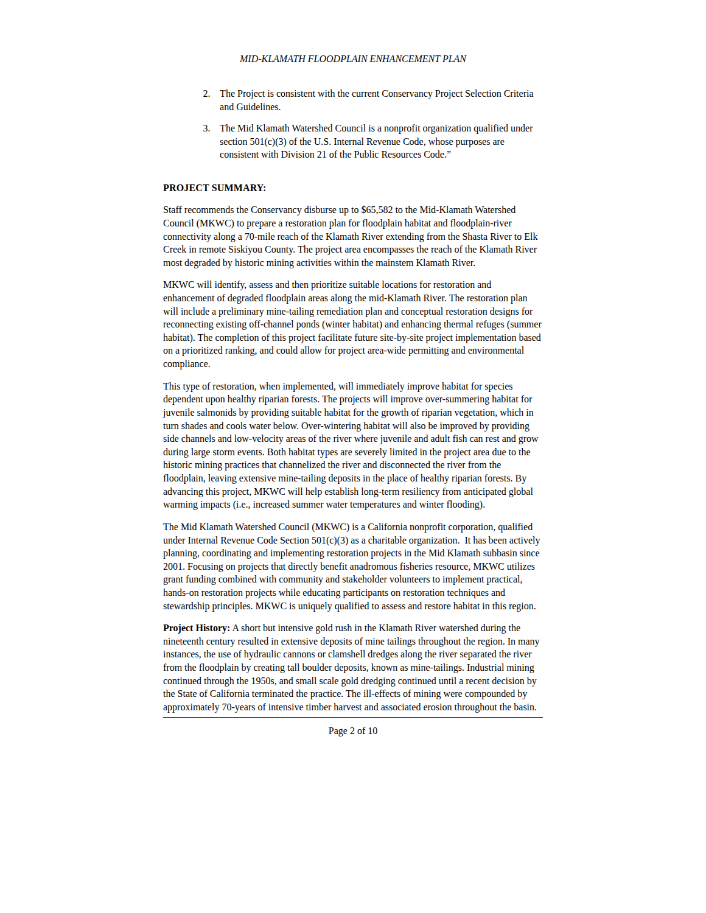MID-KLAMATH FLOODPLAIN ENHANCEMENT PLAN
The Project is consistent with the current Conservancy Project Selection Criteria and Guidelines.
The Mid Klamath Watershed Council is a nonprofit organization qualified under section 501(c)(3) of the U.S. Internal Revenue Code, whose purposes are consistent with Division 21 of the Public Resources Code.”
PROJECT SUMMARY:
Staff recommends the Conservancy disburse up to $65,582 to the Mid-Klamath Watershed Council (MKWC) to prepare a restoration plan for floodplain habitat and floodplain-river connectivity along a 70-mile reach of the Klamath River extending from the Shasta River to Elk Creek in remote Siskiyou County. The project area encompasses the reach of the Klamath River most degraded by historic mining activities within the mainstem Klamath River.
MKWC will identify, assess and then prioritize suitable locations for restoration and enhancement of degraded floodplain areas along the mid-Klamath River. The restoration plan will include a preliminary mine-tailing remediation plan and conceptual restoration designs for reconnecting existing off-channel ponds (winter habitat) and enhancing thermal refuges (summer habitat). The completion of this project facilitate future site-by-site project implementation based on a prioritized ranking, and could allow for project area-wide permitting and environmental compliance.
This type of restoration, when implemented, will immediately improve habitat for species dependent upon healthy riparian forests. The projects will improve over-summering habitat for juvenile salmonids by providing suitable habitat for the growth of riparian vegetation, which in turn shades and cools water below. Over-wintering habitat will also be improved by providing side channels and low-velocity areas of the river where juvenile and adult fish can rest and grow during large storm events. Both habitat types are severely limited in the project area due to the historic mining practices that channelized the river and disconnected the river from the floodplain, leaving extensive mine-tailing deposits in the place of healthy riparian forests. By advancing this project, MKWC will help establish long-term resiliency from anticipated global warming impacts (i.e., increased summer water temperatures and winter flooding).
The Mid Klamath Watershed Council (MKWC) is a California nonprofit corporation, qualified under Internal Revenue Code Section 501(c)(3) as a charitable organization. It has been actively planning, coordinating and implementing restoration projects in the Mid Klamath subbasin since 2001. Focusing on projects that directly benefit anadromous fisheries resource, MKWC utilizes grant funding combined with community and stakeholder volunteers to implement practical, hands-on restoration projects while educating participants on restoration techniques and stewardship principles. MKWC is uniquely qualified to assess and restore habitat in this region.
Project History: A short but intensive gold rush in the Klamath River watershed during the nineteenth century resulted in extensive deposits of mine tailings throughout the region. In many instances, the use of hydraulic cannons or clamshell dredges along the river separated the river from the floodplain by creating tall boulder deposits, known as mine-tailings. Industrial mining continued through the 1950s, and small scale gold dredging continued until a recent decision by the State of California terminated the practice. The ill-effects of mining were compounded by approximately 70-years of intensive timber harvest and associated erosion throughout the basin.
Page 2 of 10